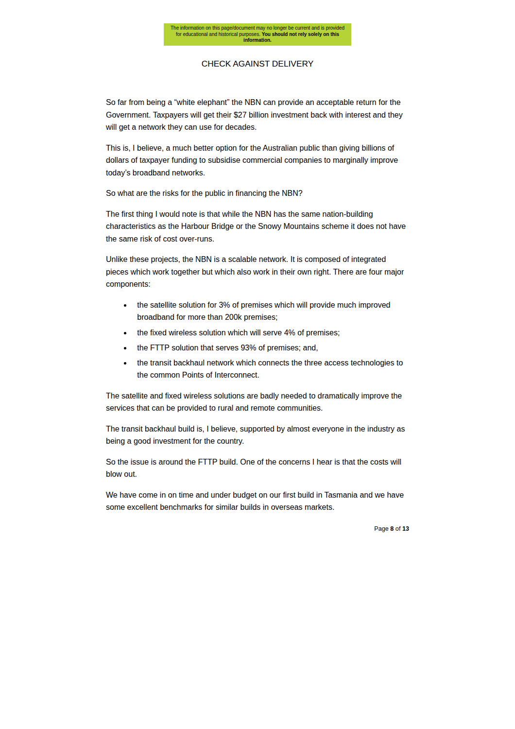The information on this page/document may no longer be current and is provided for educational and historical purposes. You should not rely solely on this information.
CHECK AGAINST DELIVERY
So far from being a “white elephant” the NBN can provide an acceptable return for the Government. Taxpayers will get their $27 billion investment back with interest and they will get a network they can use for decades.
This is, I believe, a much better option for the Australian public than giving billions of dollars of taxpayer funding to subsidise commercial companies to marginally improve today’s broadband networks.
So what are the risks for the public in financing the NBN?
The first thing I would note is that while the NBN has the same nation-building characteristics as the Harbour Bridge or the Snowy Mountains scheme it does not have the same risk of cost over-runs.
Unlike these projects, the NBN is a scalable network. It is composed of integrated pieces which work together but which also work in their own right. There are four major components:
the satellite solution for 3% of premises which will provide much improved broadband for more than 200k premises;
the fixed wireless solution which will serve 4% of premises;
the FTTP solution that serves 93% of premises; and,
the transit backhaul network which connects the three access technologies to the common Points of Interconnect.
The satellite and fixed wireless solutions are badly needed to dramatically improve the services that can be provided to rural and remote communities.
The transit backhaul build is, I believe, supported by almost everyone in the industry as being a good investment for the country.
So the issue is around the FTTP build. One of the concerns I hear is that the costs will blow out.
We have come in on time and under budget on our first build in Tasmania and we have some excellent benchmarks for similar builds in overseas markets.
Page 8 of 13